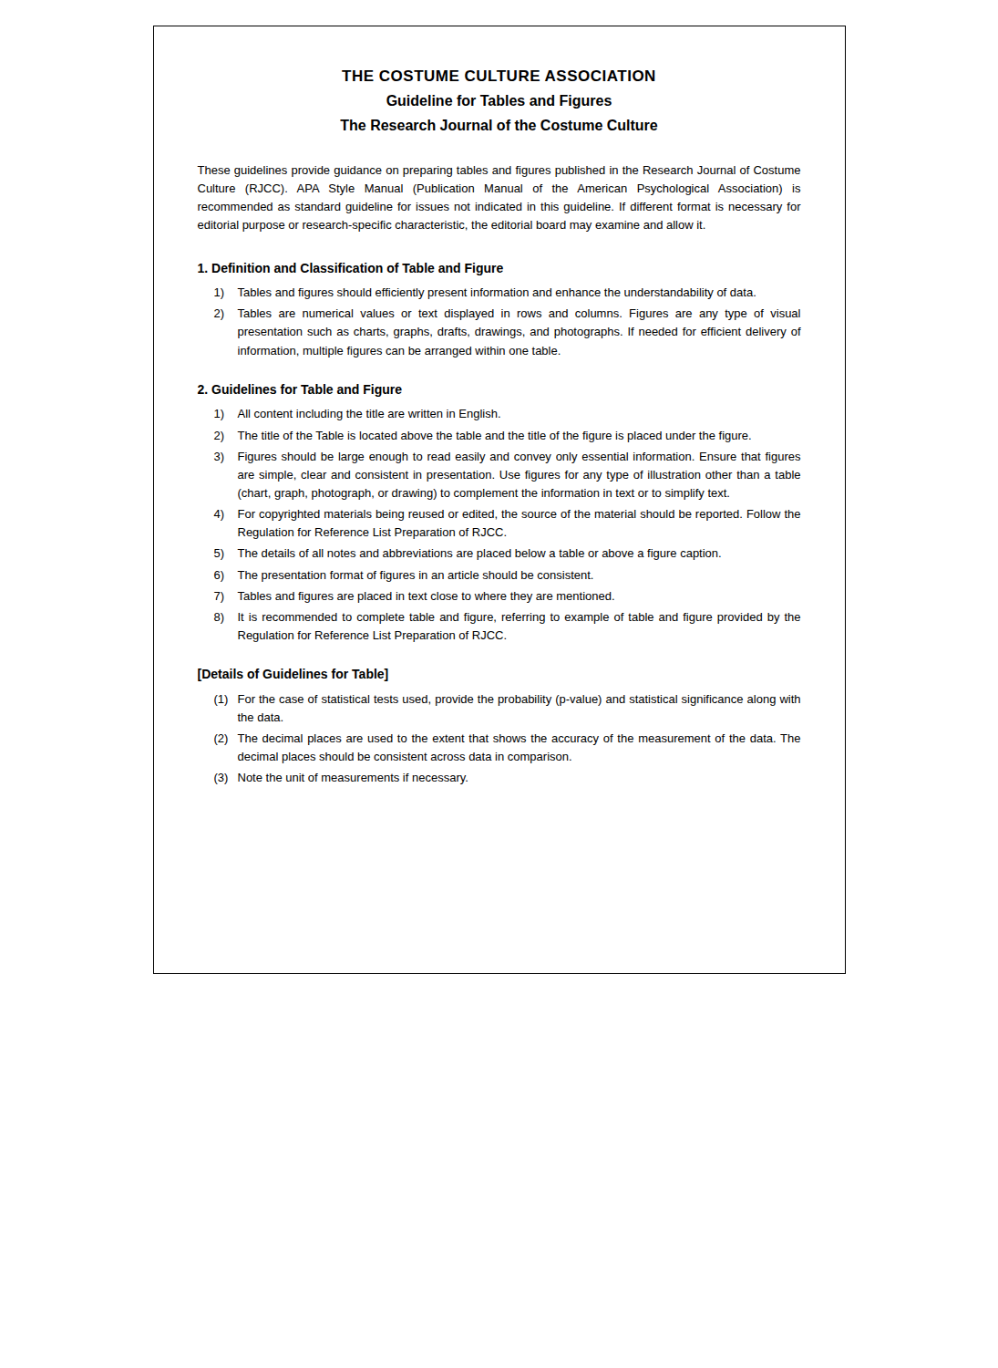THE COSTUME CULTURE ASSOCIATION
Guideline for Tables and Figures
The Research Journal of the Costume Culture
These guidelines provide guidance on preparing tables and figures published in the Research Journal of Costume Culture (RJCC). APA Style Manual (Publication Manual of the American Psychological Association) is recommended as standard guideline for issues not indicated in this guideline. If different format is necessary for editorial purpose or research-specific characteristic, the editorial board may examine and allow it.
1. Definition and Classification of Table and Figure
1) Tables and figures should efficiently present information and enhance the understandability of data.
2) Tables are numerical values or text displayed in rows and columns. Figures are any type of visual presentation such as charts, graphs, drafts, drawings, and photographs. If needed for efficient delivery of information, multiple figures can be arranged within one table.
2. Guidelines for Table and Figure
1) All content including the title are written in English.
2) The title of the Table is located above the table and the title of the figure is placed under the figure.
3) Figures should be large enough to read easily and convey only essential information. Ensure that figures are simple, clear and consistent in presentation. Use figures for any type of illustration other than a table (chart, graph, photograph, or drawing) to complement the information in text or to simplify text.
4) For copyrighted materials being reused or edited, the source of the material should be reported. Follow the Regulation for Reference List Preparation of RJCC.
5) The details of all notes and abbreviations are placed below a table or above a figure caption.
6) The presentation format of figures in an article should be consistent.
7) Tables and figures are placed in text close to where they are mentioned.
8) It is recommended to complete table and figure, referring to example of table and figure provided by the Regulation for Reference List Preparation of RJCC.
[Details of Guidelines for Table]
(1) For the case of statistical tests used, provide the probability (p-value) and statistical significance along with the data.
(2) The decimal places are used to the extent that shows the accuracy of the measurement of the data. The decimal places should be consistent across data in comparison.
(3) Note the unit of measurements if necessary.